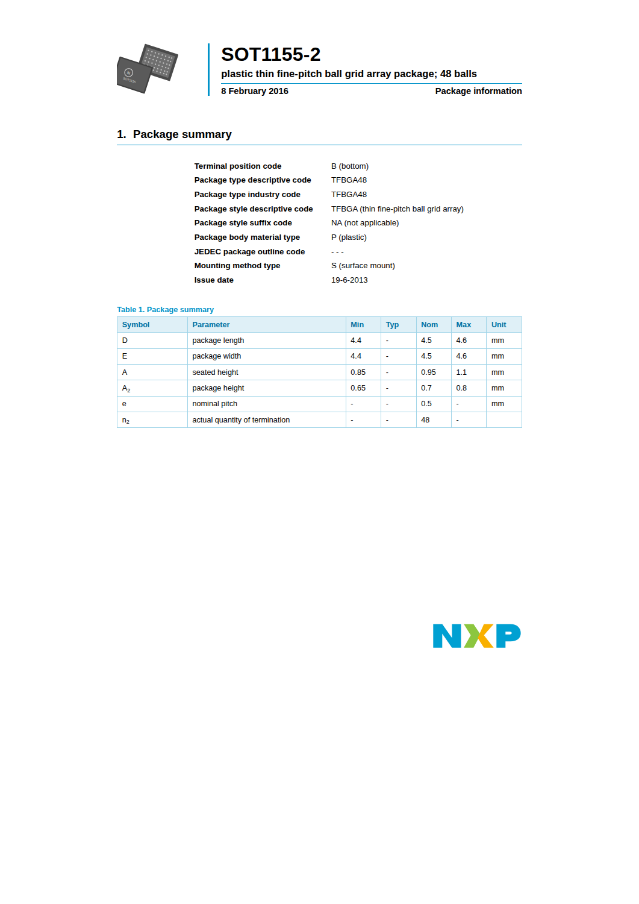N SOT1155
SOT1155-2
plastic thin fine-pitch ball grid array package; 48 balls
8 February 2016 Package information
1. Package summary
| Terminal position code | B (bottom) |
| Package type descriptive code | TFBGA48 |
| Package type industry code | TFBGA48 |
| Package style descriptive code | TFBGA (thin fine-pitch ball grid array) |
| Package style suffix code | NA (not applicable) |
| Package body material type | P (plastic) |
| JEDEC package outline code | - - - |
| Mounting method type | S (surface mount) |
| Issue date | 19-6-2013 |
Table 1. Package summary
| Symbol | Parameter | Min | Typ | Nom | Max | Unit |
| --- | --- | --- | --- | --- | --- | --- |
| D | package length | 4.4 | - | 4.5 | 4.6 | mm |
| E | package width | 4.4 | - | 4.5 | 4.6 | mm |
| A | seated height | 0.85 | - | 0.95 | 1.1 | mm |
| A 2 | package height | 0.65 | - | 0.7 | 0.8 | mm |
| e | nominal pitch | - | - | 0.5 | - | mm |
| n 2 | actual quantity of termination | - | - | 48 | - | |